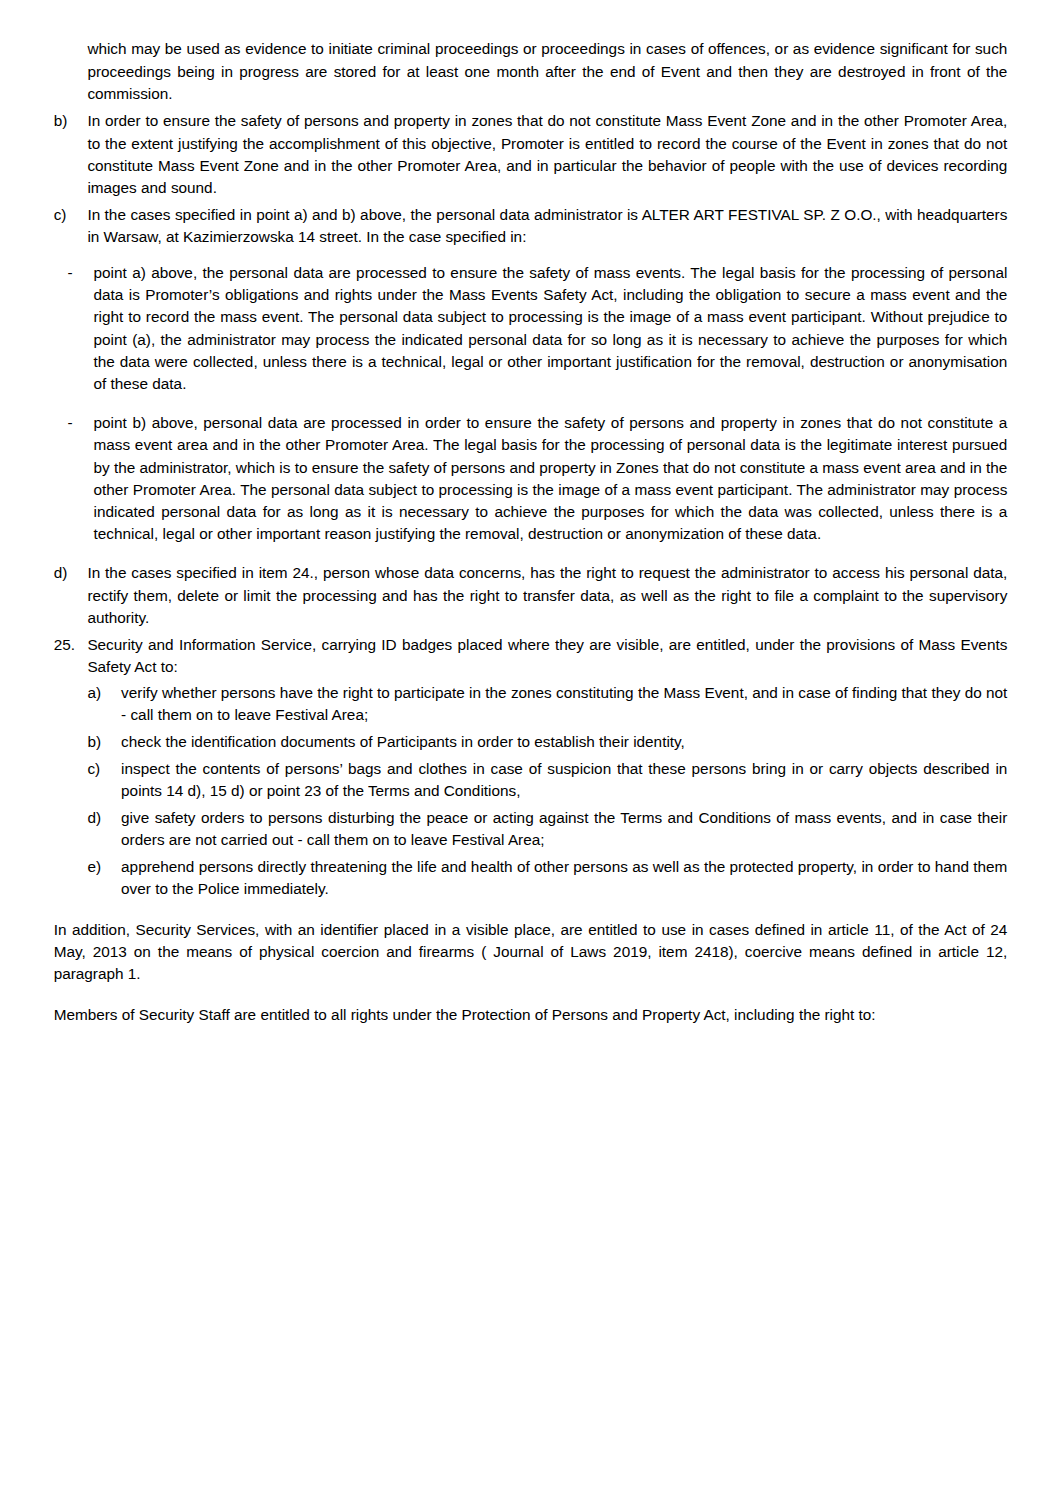which may be used as evidence to initiate criminal proceedings or proceedings in cases of offences, or as evidence significant for such proceedings being in progress are stored for at least one month after the end of Event and then they are destroyed in front of the commission.
In order to ensure the safety of persons and property in zones that do not constitute Mass Event Zone and in the other Promoter Area, to the extent justifying the accomplishment of this objective, Promoter is entitled to record the course of the Event in zones that do not constitute Mass Event Zone and in the other Promoter Area, and in particular the behavior of people with the use of devices recording images and sound.
In the cases specified in point a) and b) above, the personal data administrator is ALTER ART FESTIVAL SP. Z O.O., with headquarters in Warsaw, at Kazimierzowska 14 street. In the case specified in:
point a) above, the personal data are processed to ensure the safety of mass events. The legal basis for the processing of personal data is Promoter’s obligations and rights under the Mass Events Safety Act, including the obligation to secure a mass event and the right to record the mass event. The personal data subject to processing is the image of a mass event participant. Without prejudice to point (a), the administrator may process the indicated personal data for so long as it is necessary to achieve the purposes for which the data were collected, unless there is a technical, legal or other important justification for the removal, destruction or anonymisation of these data.
point b) above, personal data are processed in order to ensure the safety of persons and property in zones that do not constitute a mass event area and in the other Promoter Area. The legal basis for the processing of personal data is the legitimate interest pursued by the administrator, which is to ensure the safety of persons and property in Zones that do not constitute a mass event area and in the other Promoter Area. The personal data subject to processing is the image of a mass event participant. The administrator may process indicated personal data for as long as it is necessary to achieve the purposes for which the data was collected, unless there is a technical, legal or other important reason justifying the removal, destruction or anonymization of these data.
In the cases specified in item 24., person whose data concerns, has the right to request the administrator to access his personal data, rectify them, delete or limit the processing and has the right to transfer data, as well as the right to file a complaint to the supervisory authority.
Security and Information Service, carrying ID badges placed where they are visible, are entitled, under the provisions of Mass Events Safety Act to:
verify whether persons have the right to participate in the zones constituting the Mass Event, and in case of finding that they do not - call them on to leave Festival Area;
check the identification documents of Participants in order to establish their identity,
inspect the contents of persons’ bags and clothes in case of suspicion that these persons bring in or carry objects described in points 14 d), 15 d) or point 23 of the Terms and Conditions,
give safety orders to persons disturbing the peace or acting against the Terms and Conditions of mass events, and in case their orders are not carried out - call them on to leave Festival Area;
apprehend persons directly threatening the life and health of other persons as well as the protected property, in order to hand them over to the Police immediately.
In addition, Security Services, with an identifier placed in a visible place, are entitled to use in cases defined in article 11, of the Act of 24 May, 2013 on the means of physical coercion and firearms ( Journal of Laws 2019, item 2418), coercive means defined in article 12, paragraph 1.
Members of Security Staff are entitled to all rights under the Protection of Persons and Property Act, including the right to: